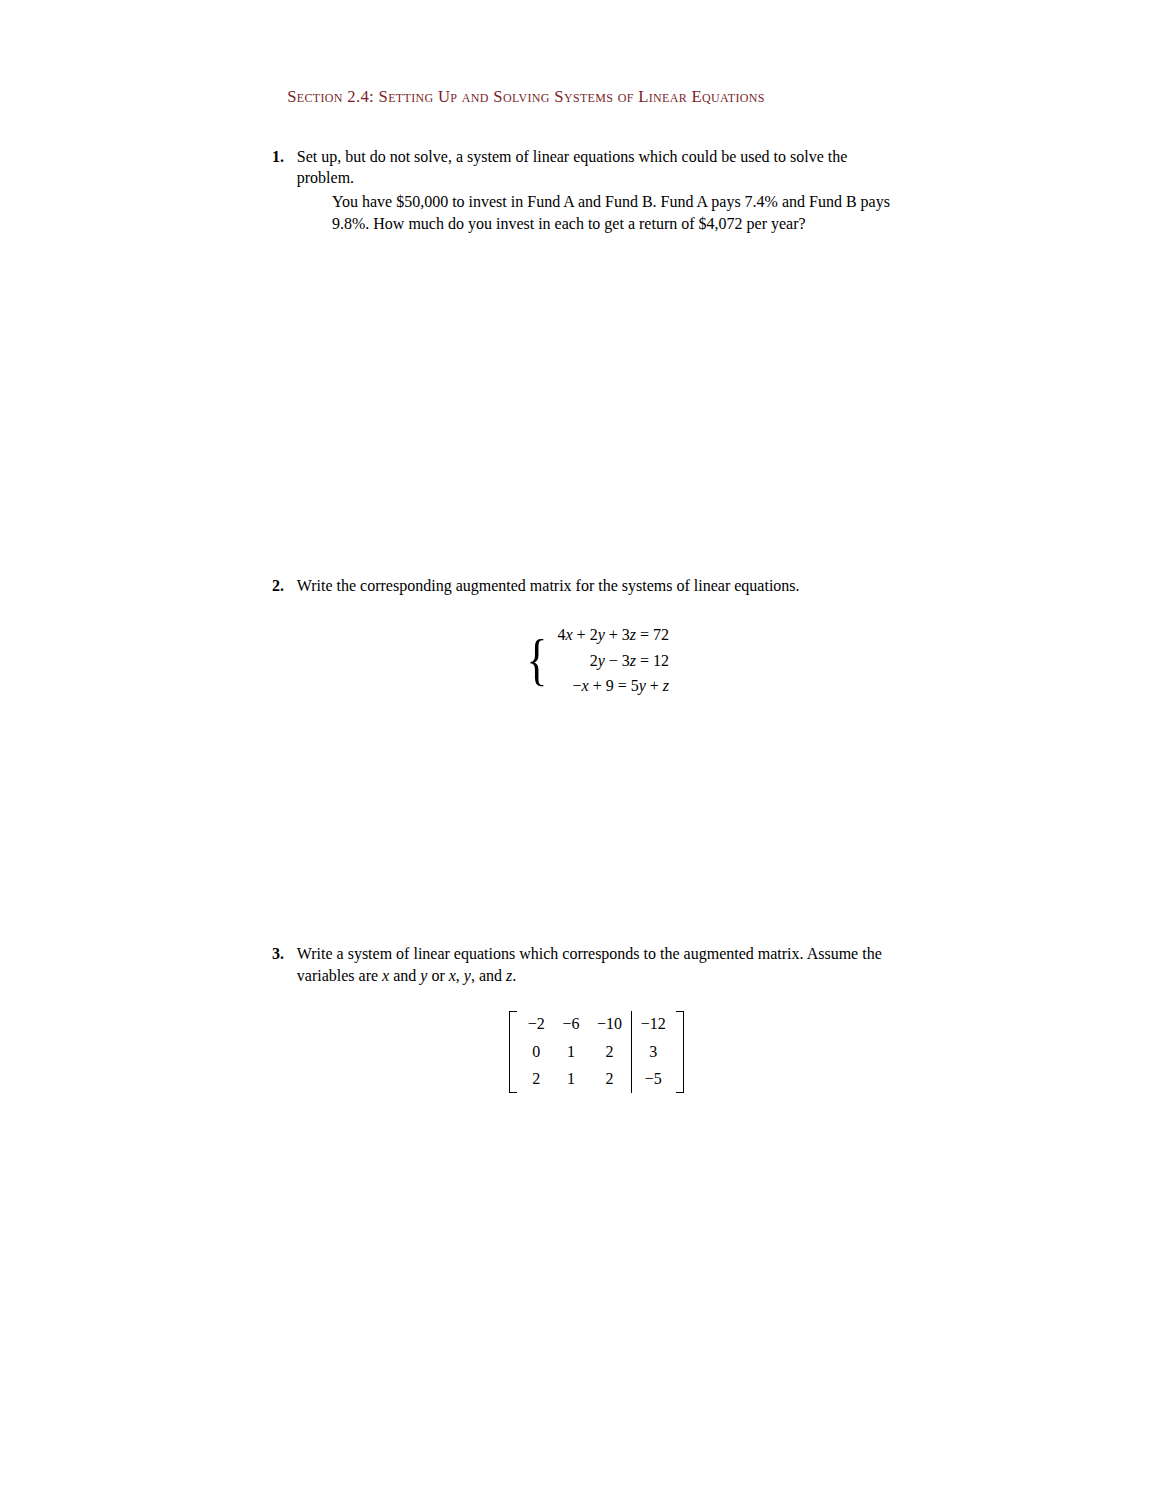Section 2.4: Setting Up and Solving Systems of Linear Equations
1. Set up, but do not solve, a system of linear equations which could be used to solve the problem. You have $50,000 to invest in Fund A and Fund B. Fund A pays 7.4% and Fund B pays 9.8%. How much do you invest in each to get a return of $4,072 per year?
2. Write the corresponding augmented matrix for the systems of linear equations.
{
4x + 2y + 3z = 72
2y − 3z = 12
−x + 9 = 5y + z
3. Write a system of linear equations which corresponds to the augmented matrix. Assume the variables are x and y or x, y, and z.
| −2 | −6 | −10 | −12 |
| 0 | 1 | 2 | 3 |
| 2 | 1 | 2 | −5 |